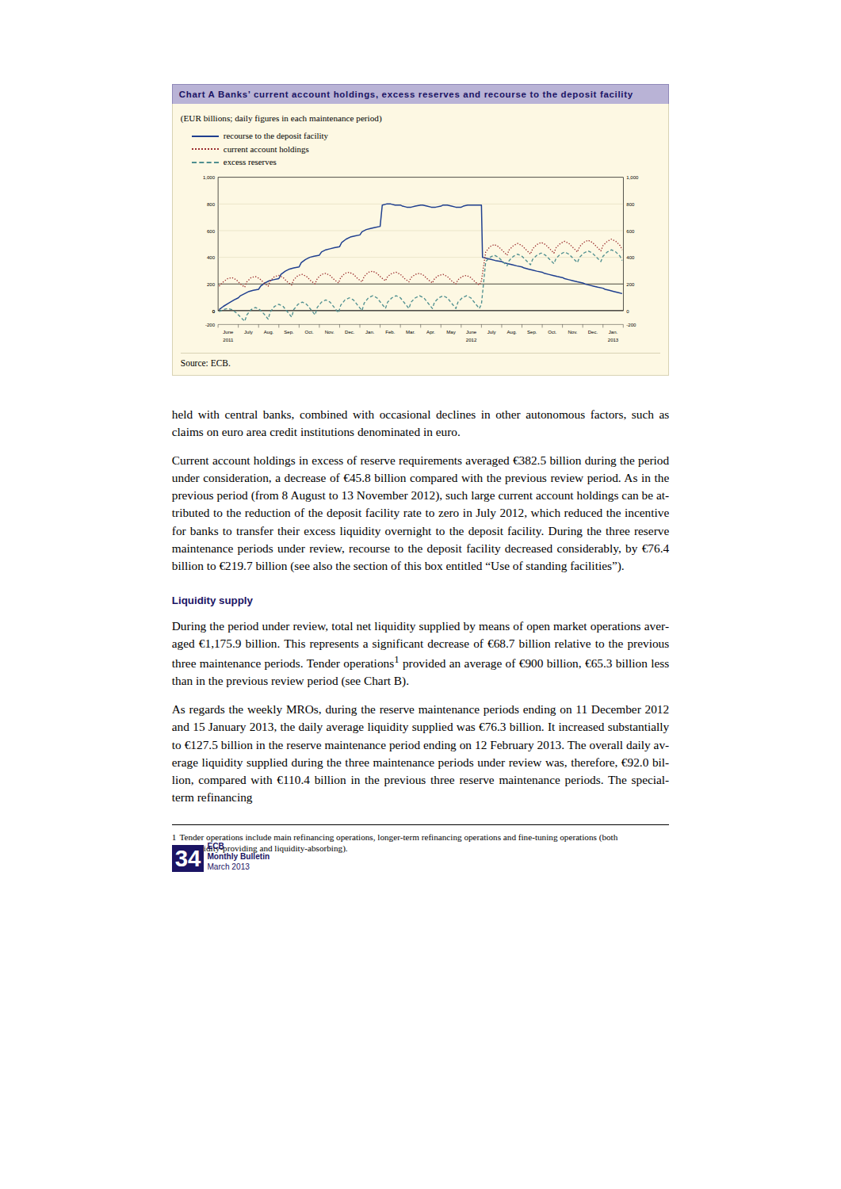Chart A Banks’ current account holdings, excess reserves and recourse to the deposit facility
(EUR billions; daily figures in each maintenance period)
recourse to the deposit facility
current account holdings
excess reserves
1,000 800 600 400 200 0 1,000 800 600 400 200 0 0 -200 -200 June July Aug. Sep. Oct. Nov. Dec. Jan. Feb. Mar. Apr. May June July Aug. Sep. Oct. Nov. Dec. Jan. 2011 2012 2013
Source: ECB.
held with central banks, combined with occasional declines in other autonomous factors, such as claims on euro area credit institutions denominated in euro.
Current account holdings in excess of reserve requirements averaged €382.5 billion during the period under consideration, a decrease of €45.8 billion compared with the previous review period. As in the previous period (from 8 August to 13 November 2012), such large current account holdings can be attributed to the reduction of the deposit facility rate to zero in July 2012, which reduced the incentive for banks to transfer their excess liquidity overnight to the deposit facility. During the three reserve maintenance periods under review, recourse to the deposit facility decreased considerably, by €76.4 billion to €219.7 billion (see also the section of this box entitled “Use of standing facilities”).
Liquidity supply
During the period under review, total net liquidity supplied by means of open market operations averaged €1,175.9 billion. This represents a significant decrease of €68.7 billion relative to the previous three maintenance periods. Tender operations1 provided an average of €900 billion, €65.3 billion less than in the previous review period (see Chart B).
As regards the weekly MROs, during the reserve maintenance periods ending on 11 December 2012 and 15 January 2013, the daily average liquidity supplied was €76.3 billion. It increased substantially to €127.5 billion in the reserve maintenance period ending on 12 February 2013. The overall daily average liquidity supplied during the three maintenance periods under review was, therefore, €92.0 billion, compared with €110.4 billion in the previous three reserve maintenance periods. The special-term refinancing
1 Tender operations include main refinancing operations, longer-term refinancing operations and fine-tuning operations (both liquidity-providing and liquidity-absorbing).
34
ECB
Monthly Bulletin
March 2013